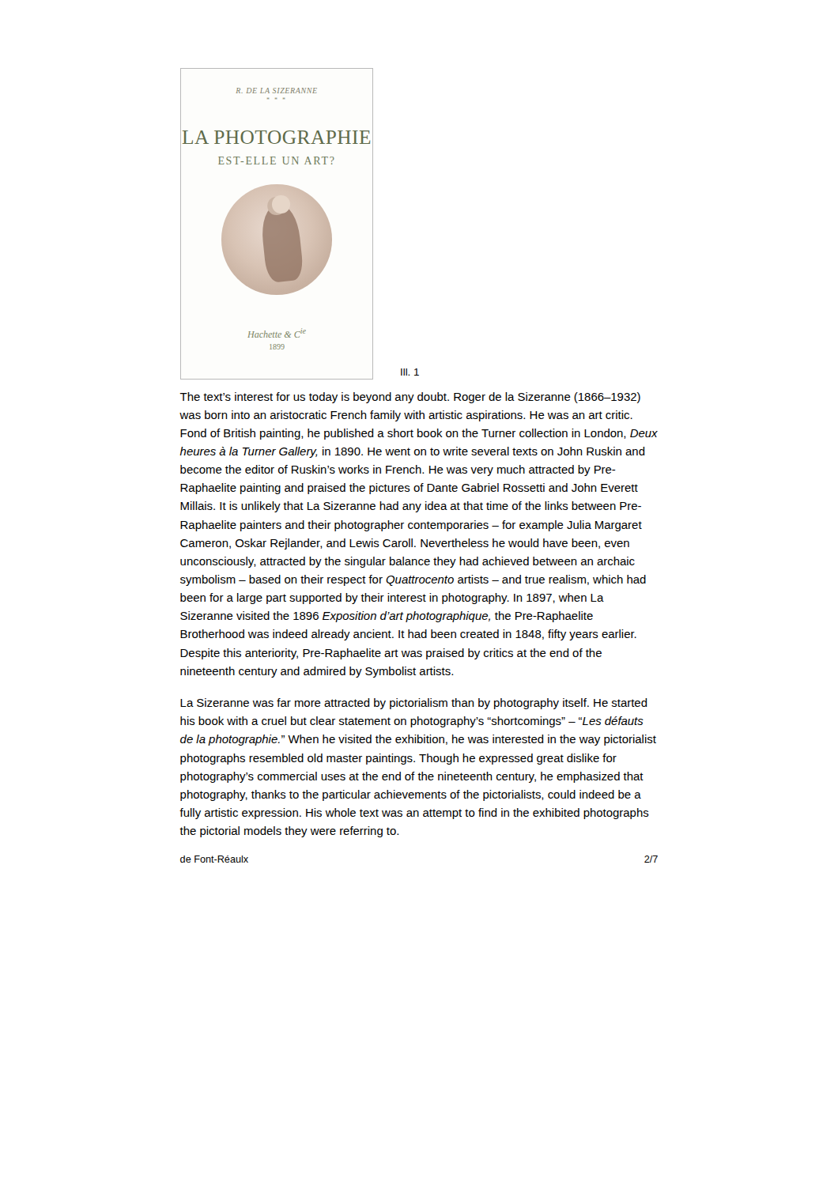R. DE LA SIZERANNE
* * *
LA PHOTOGRAPHIE
EST-ELLE UN ART?
Hachette & Cie
1899
Ill. 1
The text’s interest for us today is beyond any doubt. Roger de la Sizeranne (1866–1932) was born into an aristocratic French family with artistic aspirations. He was an art critic. Fond of British painting, he published a short book on the Turner collection in London, Deux heures à la Turner Gallery, in 1890. He went on to write several texts on John Ruskin and become the editor of Ruskin’s works in French. He was very much attracted by Pre-Raphaelite painting and praised the pictures of Dante Gabriel Rossetti and John Everett Millais. It is unlikely that La Sizeranne had any idea at that time of the links between Pre-Raphaelite painters and their photographer contemporaries – for example Julia Margaret Cameron, Oskar Rejlander, and Lewis Caroll. Nevertheless he would have been, even unconsciously, attracted by the singular balance they had achieved between an archaic symbolism – based on their respect for Quattrocento artists – and true realism, which had been for a large part supported by their interest in photography. In 1897, when La Sizeranne visited the 1896 Exposition d’art photographique, the Pre-Raphaelite Brotherhood was indeed already ancient. It had been created in 1848, fifty years earlier. Despite this anteriority, Pre-Raphaelite art was praised by critics at the end of the nineteenth century and admired by Symbolist artists.
La Sizeranne was far more attracted by pictorialism than by photography itself. He started his book with a cruel but clear statement on photography’s “shortcomings” – “Les défauts de la photographie.” When he visited the exhibition, he was interested in the way pictorialist photographs resembled old master paintings. Though he expressed great dislike for photography’s commercial uses at the end of the nineteenth century, he emphasized that photography, thanks to the particular achievements of the pictorialists, could indeed be a fully artistic expression. His whole text was an attempt to find in the exhibited photographs the pictorial models they were referring to.
de Font-Réaulx 2/7